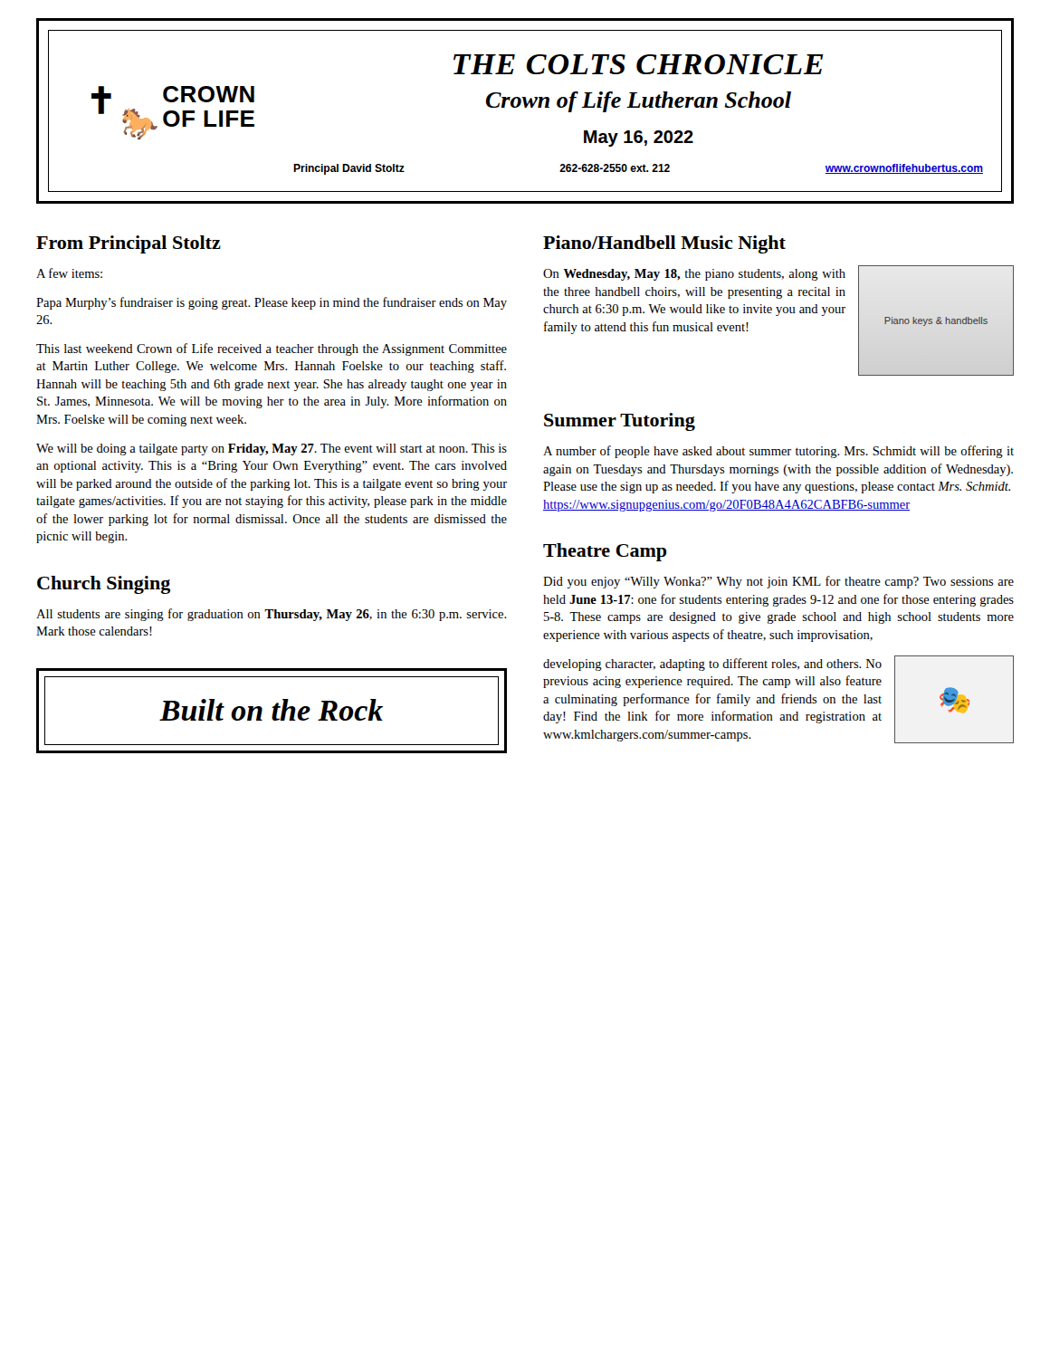✝ 🐎 CROWN OF LIFE
THE COLTS CHRONICLE
Crown of Life Lutheran School
May 16, 2022
Principal David Stoltz 262-628-2550 ext. 212 www.crownoflifehubertus.com
From Principal Stoltz
A few items:
Papa Murphy’s fundraiser is going great. Please keep in mind the fundraiser ends on May 26.
This last weekend Crown of Life received a teacher through the Assignment Committee at Martin Luther College. We welcome Mrs. Hannah Foelske to our teaching staff. Hannah will be teaching 5th and 6th grade next year. She has already taught one year in St. James, Minnesota. We will be moving her to the area in July. More information on Mrs. Foelske will be coming next week.
We will be doing a tailgate party on Friday, May 27. The event will start at noon. This is an optional activity. This is a “Bring Your Own Everything” event. The cars involved will be parked around the outside of the parking lot. This is a tailgate event so bring your tailgate games/activities. If you are not staying for this activity, please park in the middle of the lower parking lot for normal dismissal. Once all the students are dismissed the picnic will begin.
Church Singing
All students are singing for graduation on Thursday, May 26, in the 6:30 p.m. service. Mark those calendars!
Built on the Rock
Piano/Handbell Music Night
Piano keys & handbells
On Wednesday, May 18, the piano students, along with the three handbell choirs, will be presenting a recital in church at 6:30 p.m. We would like to invite you and your family to attend this fun musical event!
Summer Tutoring
A number of people have asked about summer tutoring. Mrs. Schmidt will be offering it again on Tuesdays and Thursdays mornings (with the possible addition of Wednesday). Please use the sign up as needed. If you have any questions, please contact Mrs. Schmidt.
https://www.signupgenius.com/go/20F0B48A4A62CABFB6-summer
Theatre Camp
Did you enjoy “Willy Wonka?” Why not join KML for theatre camp? Two sessions are held June 13-17: one for students entering grades 9-12 and one for those entering grades 5-8. These camps are designed to give grade school and high school students more experience with various aspects of theatre, such improvisation,
🎭
developing character, adapting to different roles, and others. No previous acing experience required. The camp will also feature a culminating performance for family and friends on the last day! Find the link for more information and registration at www.kmlchargers.com/summer-camps.